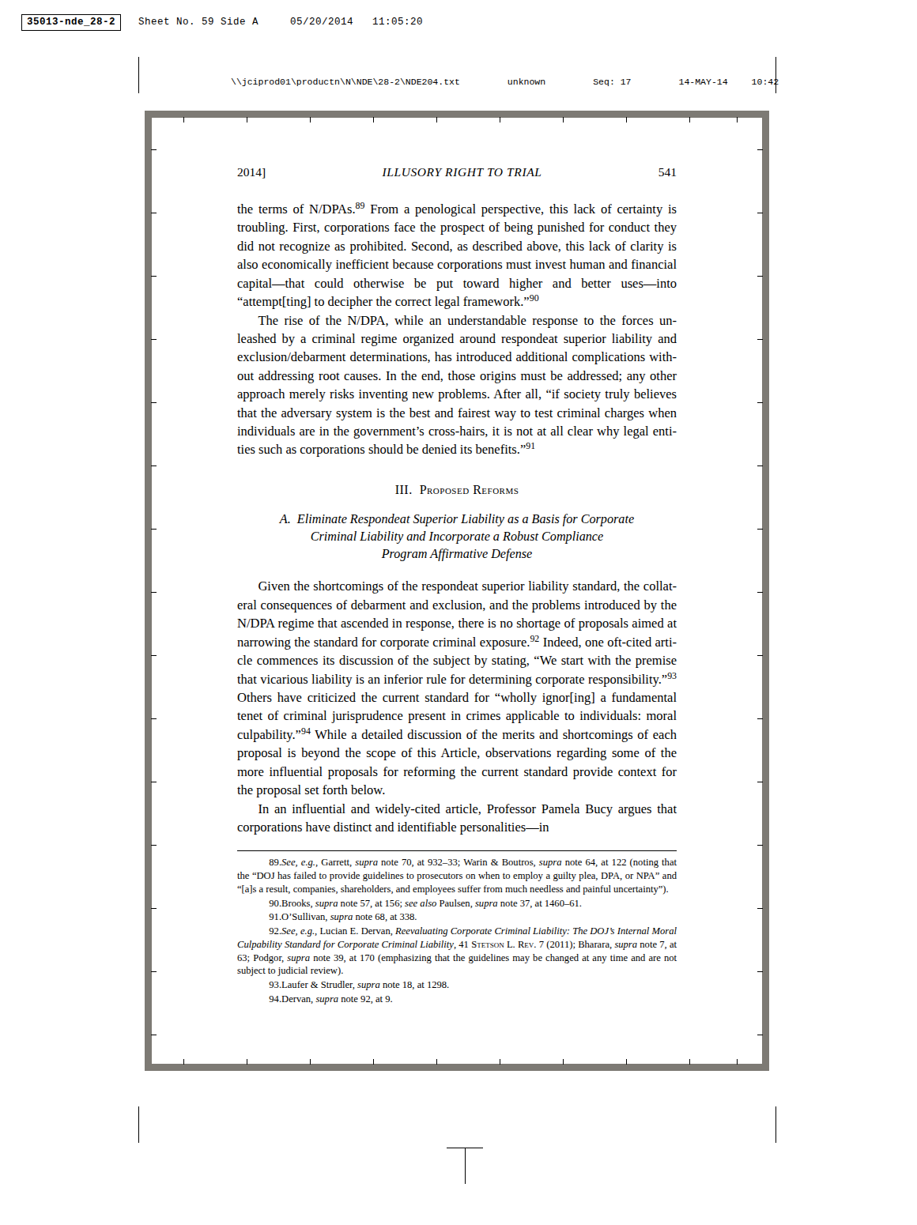35013-nde_28-2 Sheet No. 59 Side A 05/20/2014 11:05:20
35013-nde_28-2 Sheet No. 59 Side A 05/20/2014 11:05:20
\\jciprod01\productn\N\NDE\28-2\NDE204.txtunknown Seq: 1714-MAY-1410:42
2014] ILLUSORY RIGHT TO TRIAL 541
the terms of N/DPAs.89 From a penological perspective, this lack of certainty is troubling. First, corporations face the prospect of being punished for conduct they did not recognize as prohibited. Second, as described above, this lack of clarity is also economically inefficient because corporations must invest human and financial capital—that could otherwise be put toward higher and better uses—into “attempt[ting] to decipher the correct legal framework.”90
The rise of the N/DPA, while an understandable response to the forces unleashed by a criminal regime organized around respondeat superior liability and exclusion/debarment determinations, has introduced additional complications without addressing root causes. In the end, those origins must be addressed; any other approach merely risks inventing new problems. After all, “if society truly believes that the adversary system is the best and fairest way to test criminal charges when individuals are in the government’s cross-hairs, it is not at all clear why legal entities such as corporations should be denied its benefits.”91
III. Proposed Reforms
A. Eliminate Respondeat Superior Liability as a Basis for Corporate
Criminal Liability and Incorporate a Robust Compliance
Program Affirmative Defense
Given the shortcomings of the respondeat superior liability standard, the collateral consequences of debarment and exclusion, and the problems introduced by the N/DPA regime that ascended in response, there is no shortage of proposals aimed at narrowing the standard for corporate criminal exposure.92 Indeed, one oft-cited article commences its discussion of the subject by stating, “We start with the premise that vicarious liability is an inferior rule for determining corporate responsibility.”93 Others have criticized the current standard for “wholly ignor[ing] a fundamental tenet of criminal jurisprudence present in crimes applicable to individuals: moral culpability.”94 While a detailed discussion of the merits and shortcomings of each proposal is beyond the scope of this Article, observations regarding some of the more influential proposals for reforming the current standard provide context for the proposal set forth below.
In an influential and widely-cited article, Professor Pamela Bucy argues that corporations have distinct and identifiable personalities—in
89. See, e.g., Garrett, supra note 70, at 932–33; Warin & Boutros, supra note 64, at 122 (noting that the “DOJ has failed to provide guidelines to prosecutors on when to employ a guilty plea, DPA, or NPA” and “[a]s a result, companies, shareholders, and employees suffer from much needless and painful uncertainty”).
90. Brooks, supra note 57, at 156; see also Paulsen, supra note 37, at 1460–61.
91. O’Sullivan, supra note 68, at 338.
92. See, e.g., Lucian E. Dervan, Reevaluating Corporate Criminal Liability: The DOJ’s Internal Moral Culpability Standard for Corporate Criminal Liability, 41 Stetson L. Rev. 7 (2011); Bharara, supra note 7, at 63; Podgor, supra note 39, at 170 (emphasizing that the guidelines may be changed at any time and are not subject to judicial review).
93. Laufer & Strudler, supra note 18, at 1298.
94. Dervan, supra note 92, at 9.